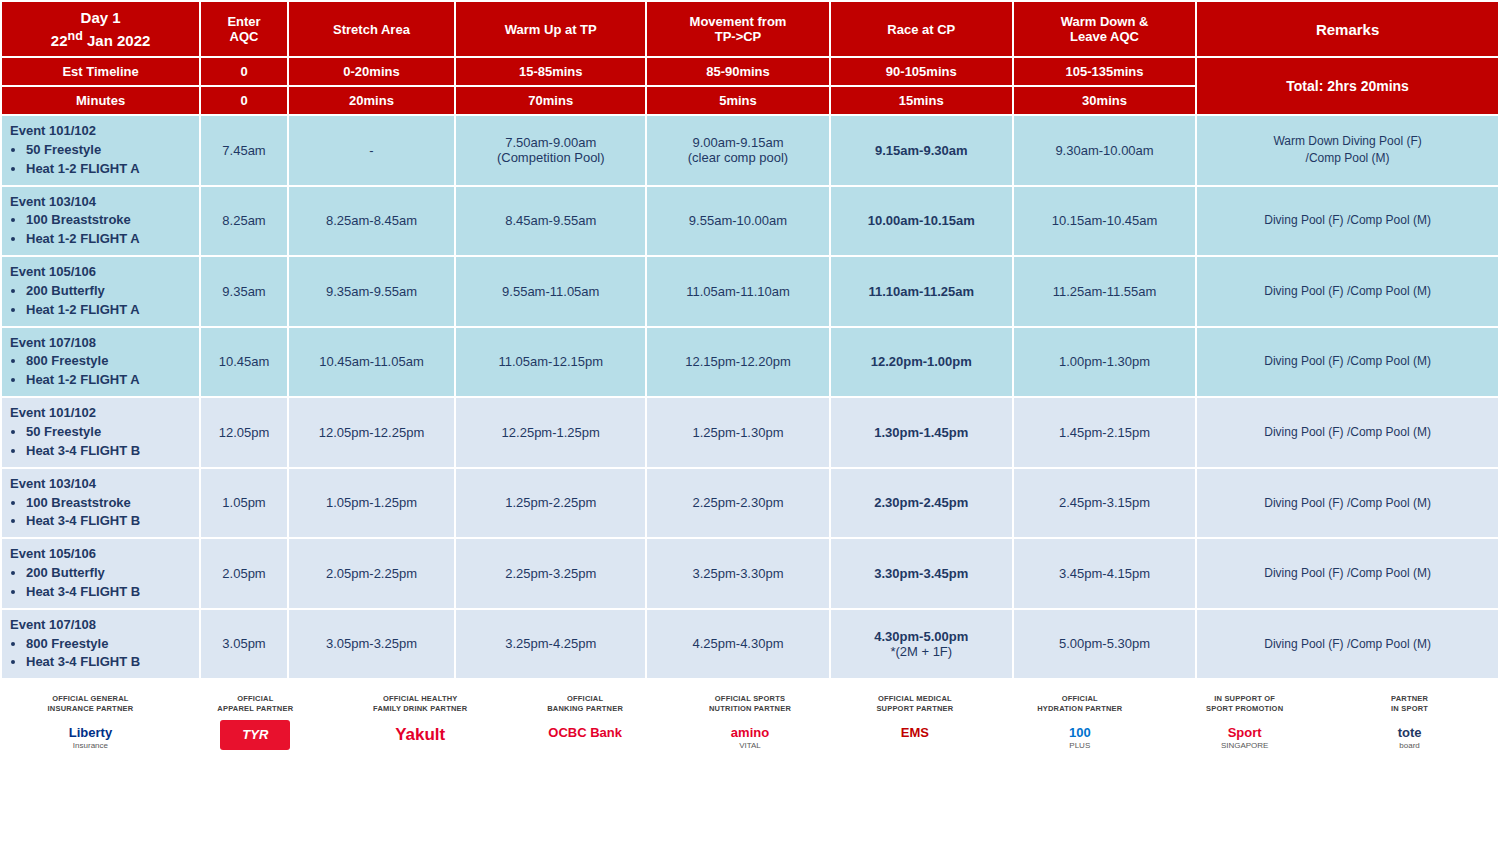| Day 1 22 nd Jan 2022 | Enter AQC | Stretch Area | Warm Up at TP | Movement from TP->CP | Race at CP | Warm Down & Leave AQC | Remarks |
| --- | --- | --- | --- | --- | --- | --- | --- |
| Est Timeline | 0 | 0-20mins | 15-85mins | 85-90mins | 90-105mins | 105-135mins | Total: 2hrs 20mins |
| Minutes | 0 | 20mins | 70mins | 5mins | 15mins | 30mins |
| Event 101/102 50 Freestyle Heat 1-2 FLIGHT A | 7.45am | - | 7.50am-9.00am (Competition Pool) | 9.00am-9.15am (clear comp pool) | 9.15am-9.30am | 9.30am-10.00am | Warm Down Diving Pool (F) /Comp Pool (M) |
| Event 103/104 100 Breaststroke Heat 1-2 FLIGHT A | 8.25am | 8.25am-8.45am | 8.45am-9.55am | 9.55am-10.00am | 10.00am-10.15am | 10.15am-10.45am | Diving Pool (F) /Comp Pool (M) |
| Event 105/106 200 Butterfly Heat 1-2 FLIGHT A | 9.35am | 9.35am-9.55am | 9.55am-11.05am | 11.05am-11.10am | 11.10am-11.25am | 11.25am-11.55am | Diving Pool (F) /Comp Pool (M) |
| Event 107/108 800 Freestyle Heat 1-2 FLIGHT A | 10.45am | 10.45am-11.05am | 11.05am-12.15pm | 12.15pm-12.20pm | 12.20pm-1.00pm | 1.00pm-1.30pm | Diving Pool (F) /Comp Pool (M) |
| Event 101/102 50 Freestyle Heat 3-4 FLIGHT B | 12.05pm | 12.05pm-12.25pm | 12.25pm-1.25pm | 1.25pm-1.30pm | 1.30pm-1.45pm | 1.45pm-2.15pm | Diving Pool (F) /Comp Pool (M) |
| Event 103/104 100 Breaststroke Heat 3-4 FLIGHT B | 1.05pm | 1.05pm-1.25pm | 1.25pm-2.25pm | 2.25pm-2.30pm | 2.30pm-2.45pm | 2.45pm-3.15pm | Diving Pool (F) /Comp Pool (M) |
| Event 105/106 200 Butterfly Heat 3-4 FLIGHT B | 2.05pm | 2.05pm-2.25pm | 2.25pm-3.25pm | 3.25pm-3.30pm | 3.30pm-3.45pm | 3.45pm-4.15pm | Diving Pool (F) /Comp Pool (M) |
| Event 107/108 800 Freestyle Heat 3-4 FLIGHT B | 3.05pm | 3.05pm-3.25pm | 3.25pm-4.25pm | 4.25pm-4.30pm | 4.30pm-5.00pm *(2M + 1F) | 5.00pm-5.30pm | Diving Pool (F) /Comp Pool (M) |
Official General
Insurance Partner
LibertyInsurance
Official
Apparel Partner
TYR
Official Healthy
Family Drink Partner
Yakult
Official
Banking Partner
OCBC Bank
Official Sports
Nutrition Partner
aminoVITAL
Official Medical
Support Partner
EMS
Official
Hydration Partner
100PLUS
In Support of
Sport Promotion
SportSINGAPORE
Partner
In Sport
toteboard